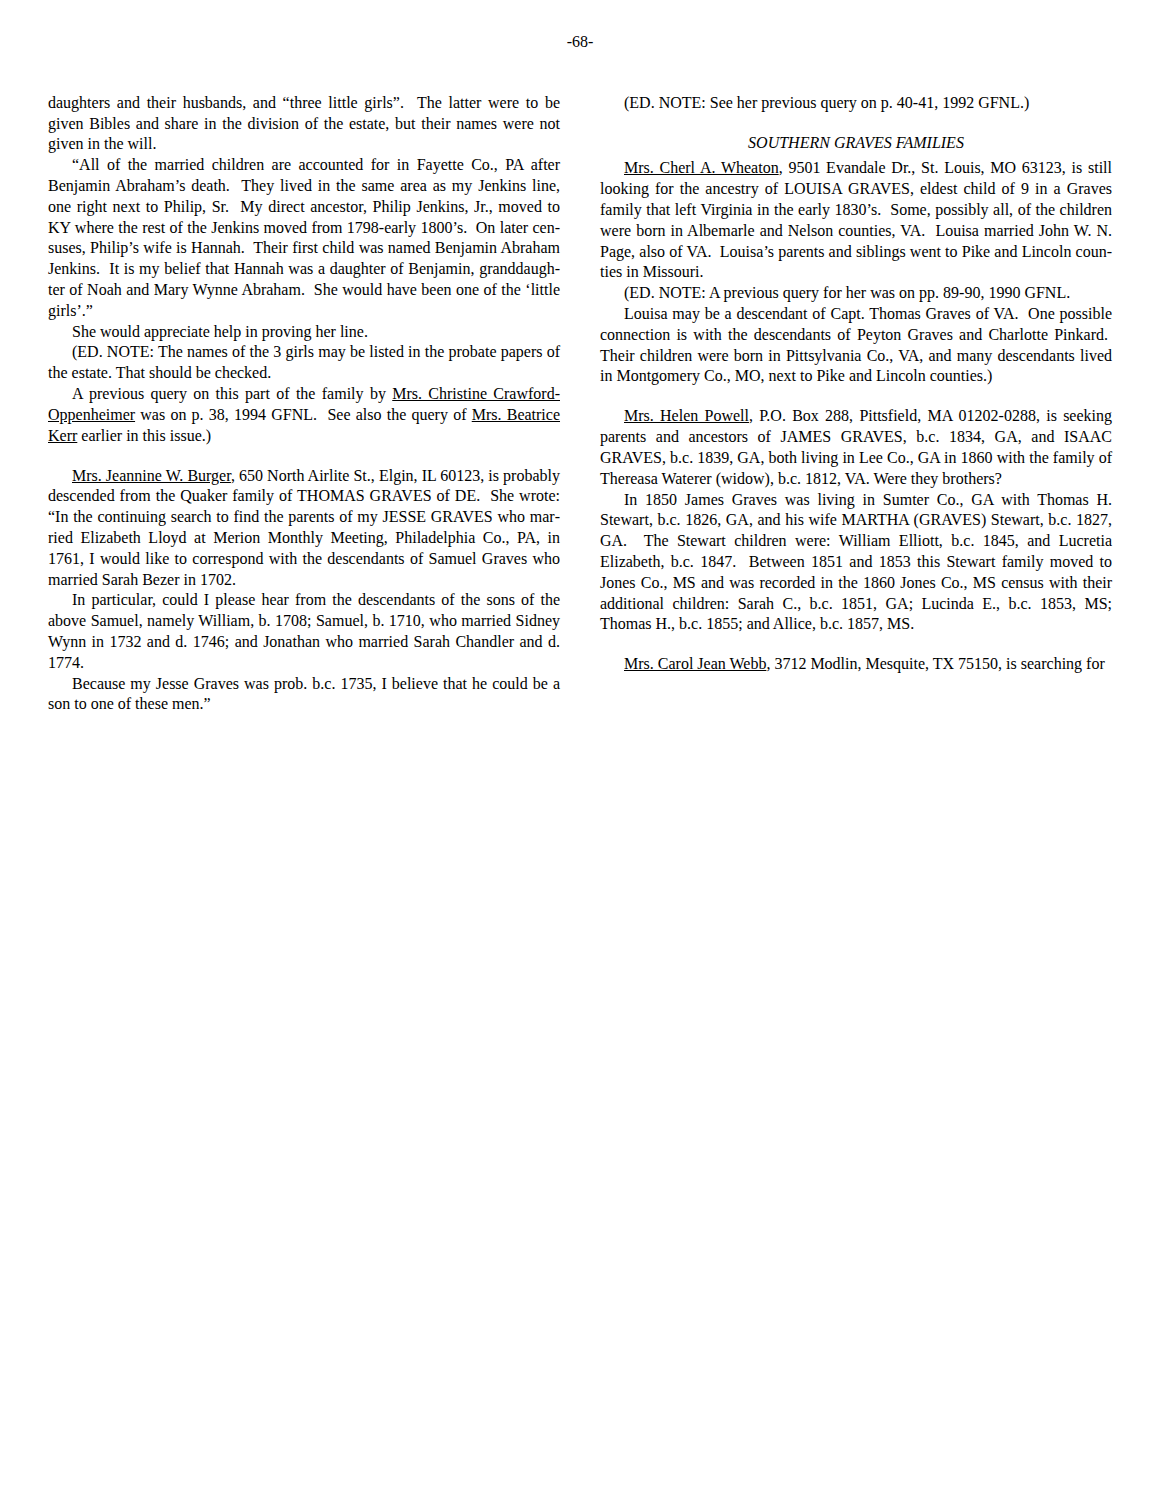-68-
daughters and their husbands, and “three little girls”. The latter were to be given Bibles and share in the division of the estate, but their names were not given in the will.
“All of the married children are accounted for in Fayette Co., PA after Benjamin Abraham’s death. They lived in the same area as my Jenkins line, one right next to Philip, Sr. My direct ancestor, Philip Jenkins, Jr., moved to KY where the rest of the Jenkins moved from 1798-early 1800’s. On later censuses, Philip’s wife is Hannah. Their first child was named Benjamin Abraham Jenkins. It is my belief that Hannah was a daughter of Benjamin, granddaughter of Noah and Mary Wynne Abraham. She would have been one of the ‘little girls’.”
She would appreciate help in proving her line.
(ED. NOTE: The names of the 3 girls may be listed in the probate papers of the estate. That should be checked.
A previous query on this part of the family by Mrs. Christine Crawford-Oppenheimer was on p. 38, 1994 GFNL. See also the query of Mrs. Beatrice Kerr earlier in this issue.)
Mrs. Jeannine W. Burger, 650 North Airlite St., Elgin, IL 60123, is probably descended from the Quaker family of THOMAS GRAVES of DE. She wrote: “In the continuing search to find the parents of my JESSE GRAVES who married Elizabeth Lloyd at Merion Monthly Meeting, Philadelphia Co., PA, in 1761, I would like to correspond with the descendants of Samuel Graves who married Sarah Bezer in 1702.
In particular, could I please hear from the descendants of the sons of the above Samuel, namely William, b. 1708; Samuel, b. 1710, who married Sidney Wynn in 1732 and d. 1746; and Jonathan who married Sarah Chandler and d. 1774.
Because my Jesse Graves was prob. b.c. 1735, I believe that he could be a son to one of these men.”
(ED. NOTE: See her previous query on p. 40-41, 1992 GFNL.)
SOUTHERN GRAVES FAMILIES
Mrs. Cherl A. Wheaton, 9501 Evandale Dr., St. Louis, MO 63123, is still looking for the ancestry of LOUISA GRAVES, eldest child of 9 in a Graves family that left Virginia in the early 1830’s. Some, possibly all, of the children were born in Albemarle and Nelson counties, VA. Louisa married John W. N. Page, also of VA. Louisa’s parents and siblings went to Pike and Lincoln counties in Missouri.
(ED. NOTE: A previous query for her was on pp. 89-90, 1990 GFNL.
Louisa may be a descendant of Capt. Thomas Graves of VA. One possible connection is with the descendants of Peyton Graves and Charlotte Pinkard. Their children were born in Pittsylvania Co., VA, and many descendants lived in Montgomery Co., MO, next to Pike and Lincoln counties.)
Mrs. Helen Powell, P.O. Box 288, Pittsfield, MA 01202-0288, is seeking parents and ancestors of JAMES GRAVES, b.c. 1834, GA, and ISAAC GRAVES, b.c. 1839, GA, both living in Lee Co., GA in 1860 with the family of Thereasa Waterer (widow), b.c. 1812, VA. Were they brothers?
In 1850 James Graves was living in Sumter Co., GA with Thomas H. Stewart, b.c. 1826, GA, and his wife MARTHA (GRAVES) Stewart, b.c. 1827, GA. The Stewart children were: William Elliott, b.c. 1845, and Lucretia Elizabeth, b.c. 1847. Between 1851 and 1853 this Stewart family moved to Jones Co., MS and was recorded in the 1860 Jones Co., MS census with their additional children: Sarah C., b.c. 1851, GA; Lucinda E., b.c. 1853, MS; Thomas H., b.c. 1855; and Allice, b.c. 1857, MS.
Mrs. Carol Jean Webb, 3712 Modlin, Mesquite, TX 75150, is searching for